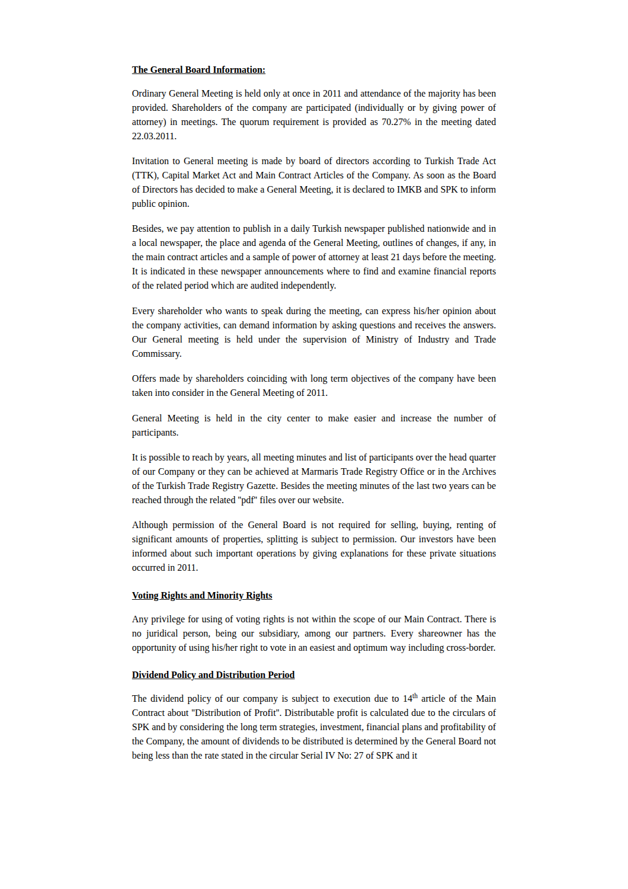The General Board Information:
Ordinary General Meeting is held only at once in 2011 and attendance of the majority has been provided. Shareholders of the company are participated (individually or by giving power of attorney) in meetings. The quorum requirement is provided as 70.27% in the meeting dated 22.03.2011.
Invitation to General meeting is made by board of directors according to Turkish Trade Act (TTK), Capital Market Act and Main Contract Articles of the Company. As soon as the Board of Directors has decided to make a General Meeting, it is declared to IMKB and SPK to inform public opinion.
Besides, we pay attention to publish in a daily Turkish newspaper published nationwide and in a local newspaper, the place and agenda of the General Meeting, outlines of changes, if any, in the main contract articles and a sample of power of attorney at least 21 days before the meeting. It is indicated in these newspaper announcements where to find and examine financial reports of the related period which are audited independently.
Every shareholder who wants to speak during the meeting, can express his/her opinion about the company activities, can demand information by asking questions and receives the answers. Our General meeting is held under the supervision of Ministry of Industry and Trade Commissary.
Offers made by shareholders coinciding with long term objectives of the company have been taken into consider in the General Meeting of 2011.
General Meeting is held in the city center to make easier and increase the number of participants.
It is possible to reach by years, all meeting minutes and list of participants over the head quarter of our Company or they can be achieved at Marmaris Trade Registry Office or in the Archives of the Turkish Trade Registry Gazette. Besides the meeting minutes of the last two years can be reached through the related ''pdf'' files over our website.
Although permission of the General Board is not required for selling, buying, renting of significant amounts of properties, splitting is subject to permission. Our investors have been informed about such important operations by giving explanations for these private situations occurred in 2011.
Voting Rights and Minority Rights
Any privilege for using of voting rights is not within the scope of our Main Contract. There is no juridical person, being our subsidiary, among our partners. Every shareowner has the opportunity of using his/her right to vote in an easiest and optimum way including cross-border.
Dividend Policy and Distribution Period
The dividend policy of our company is subject to execution due to 14th article of the Main Contract about ''Distribution of Profit''. Distributable profit is calculated due to the circulars of SPK and by considering the long term strategies, investment, financial plans and profitability of the Company, the amount of dividends to be distributed is determined by the General Board not being less than the rate stated in the circular Serial IV No: 27 of SPK and it